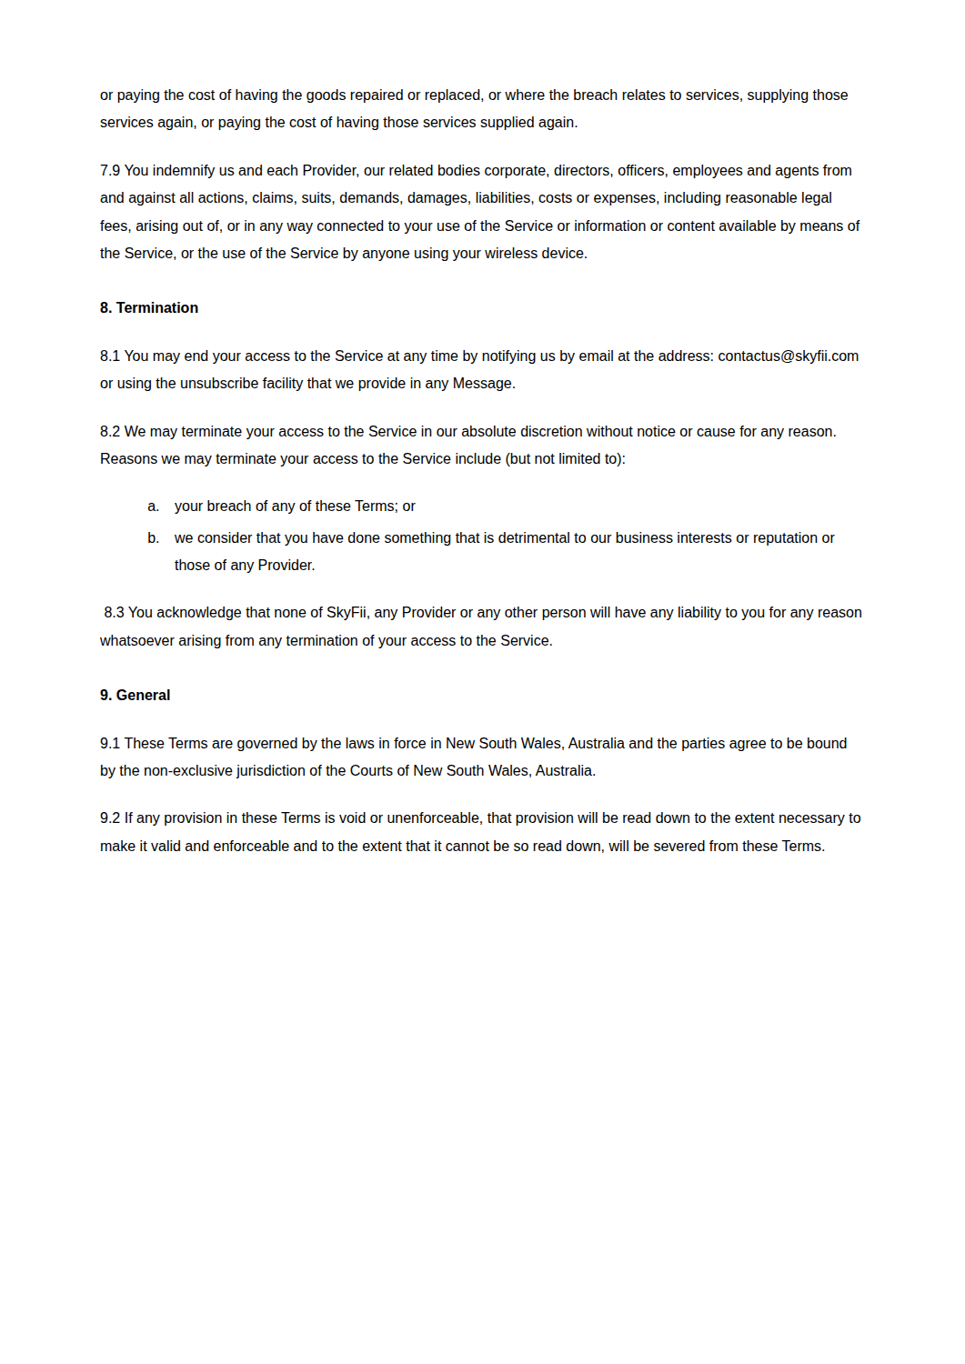or paying the cost of having the goods repaired or replaced, or where the breach relates to services, supplying those services again, or paying the cost of having those services supplied again.
7.9 You indemnify us and each Provider, our related bodies corporate, directors, officers, employees and agents from and against all actions, claims, suits, demands, damages, liabilities, costs or expenses, including reasonable legal fees, arising out of, or in any way connected to your use of the Service or information or content available by means of the Service, or the use of the Service by anyone using your wireless device.
8. Termination
8.1 You may end your access to the Service at any time by notifying us by email at the address: contactus@skyfii.com or using the unsubscribe facility that we provide in any Message.
8.2 We may terminate your access to the Service in our absolute discretion without notice or cause for any reason. Reasons we may terminate your access to the Service include (but not limited to):
your breach of any of these Terms; or
we consider that you have done something that is detrimental to our business interests or reputation or those of any Provider.
8.3 You acknowledge that none of SkyFii, any Provider or any other person will have any liability to you for any reason whatsoever arising from any termination of your access to the Service.
9. General
9.1 These Terms are governed by the laws in force in New South Wales, Australia and the parties agree to be bound by the non-exclusive jurisdiction of the Courts of New South Wales, Australia.
9.2 If any provision in these Terms is void or unenforceable, that provision will be read down to the extent necessary to make it valid and enforceable and to the extent that it cannot be so read down, will be severed from these Terms.